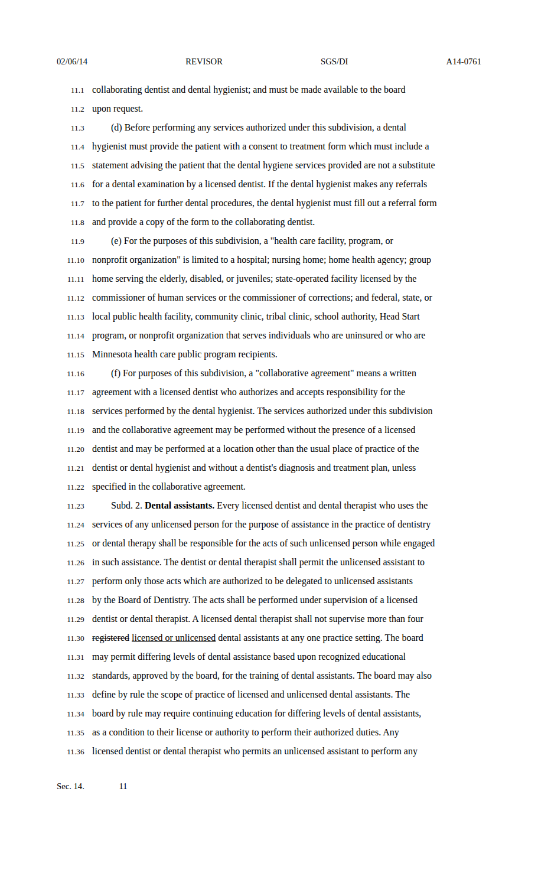02/06/14 REVISOR SGS/DI A14-0761
11.1
collaborating dentist and dental hygienist; and must be made available to the board
11.2
upon request.
11.3
(d) Before performing any services authorized under this subdivision, a dental
11.4
hygienist must provide the patient with a consent to treatment form which must include a
11.5
statement advising the patient that the dental hygiene services provided are not a substitute
11.6
for a dental examination by a licensed dentist. If the dental hygienist makes any referrals
11.7
to the patient for further dental procedures, the dental hygienist must fill out a referral form
11.8
and provide a copy of the form to the collaborating dentist.
11.9
(e) For the purposes of this subdivision, a "health care facility, program, or
11.10
nonprofit organization" is limited to a hospital; nursing home; home health agency; group
11.11
home serving the elderly, disabled, or juveniles; state-operated facility licensed by the
11.12
commissioner of human services or the commissioner of corrections; and federal, state, or
11.13
local public health facility, community clinic, tribal clinic, school authority, Head Start
11.14
program, or nonprofit organization that serves individuals who are uninsured or who are
11.15
Minnesota health care public program recipients.
11.16
(f) For purposes of this subdivision, a "collaborative agreement" means a written
11.17
agreement with a licensed dentist who authorizes and accepts responsibility for the
11.18
services performed by the dental hygienist. The services authorized under this subdivision
11.19
and the collaborative agreement may be performed without the presence of a licensed
11.20
dentist and may be performed at a location other than the usual place of practice of the
11.21
dentist or dental hygienist and without a dentist's diagnosis and treatment plan, unless
11.22
specified in the collaborative agreement.
11.23
Subd. 2. Dental assistants. Every licensed dentist and dental therapist who uses the
11.24
services of any unlicensed person for the purpose of assistance in the practice of dentistry
11.25
or dental therapy shall be responsible for the acts of such unlicensed person while engaged
11.26
in such assistance. The dentist or dental therapist shall permit the unlicensed assistant to
11.27
perform only those acts which are authorized to be delegated to unlicensed assistants
11.28
by the Board of Dentistry. The acts shall be performed under supervision of a licensed
11.29
dentist or dental therapist. A licensed dental therapist shall not supervise more than four
11.30
registered licensed or unlicensed dental assistants at any one practice setting. The board
11.31
may permit differing levels of dental assistance based upon recognized educational
11.32
standards, approved by the board, for the training of dental assistants. The board may also
11.33
define by rule the scope of practice of licensed and unlicensed dental assistants. The
11.34
board by rule may require continuing education for differing levels of dental assistants,
11.35
as a condition to their license or authority to perform their authorized duties. Any
11.36
licensed dentist or dental therapist who permits an unlicensed assistant to perform any
Sec. 14. 11